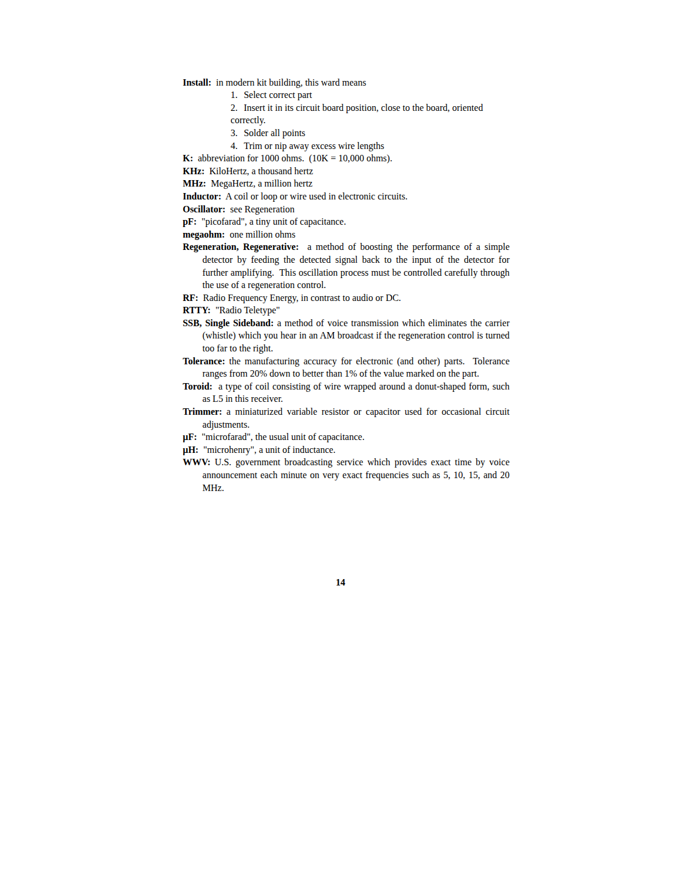Install: in modern kit building, this ward means
1. Select correct part
2. Insert it in its circuit board position, close to the board, oriented correctly.
3. Solder all points
4. Trim or nip away excess wire lengths
K: abbreviation for 1000 ohms. (10K = 10,000 ohms).
KHz: KiloHertz, a thousand hertz
MHz: MegaHertz, a million hertz
Inductor: A coil or loop or wire used in electronic circuits.
Oscillator: see Regeneration
pF: "picofarad", a tiny unit of capacitance.
megaohm: one million ohms
Regeneration, Regenerative: a method of boosting the performance of a simple detector by feeding the detected signal back to the input of the detector for further amplifying. This oscillation process must be controlled carefully through the use of a regeneration control.
RF: Radio Frequency Energy, in contrast to audio or DC.
RTTY: "Radio Teletype"
SSB, Single Sideband: a method of voice transmission which eliminates the carrier (whistle) which you hear in an AM broadcast if the regeneration control is turned too far to the right.
Tolerance: the manufacturing accuracy for electronic (and other) parts. Tolerance ranges from 20% down to better than 1% of the value marked on the part.
Toroid: a type of coil consisting of wire wrapped around a donut-shaped form, such as L5 in this receiver.
Trimmer: a miniaturized variable resistor or capacitor used for occasional circuit adjustments.
µF: "microfarad", the usual unit of capacitance.
µH: "microhenry", a unit of inductance.
WWV: U.S. government broadcasting service which provides exact time by voice announcement each minute on very exact frequencies such as 5, 10, 15, and 20 MHz.
14